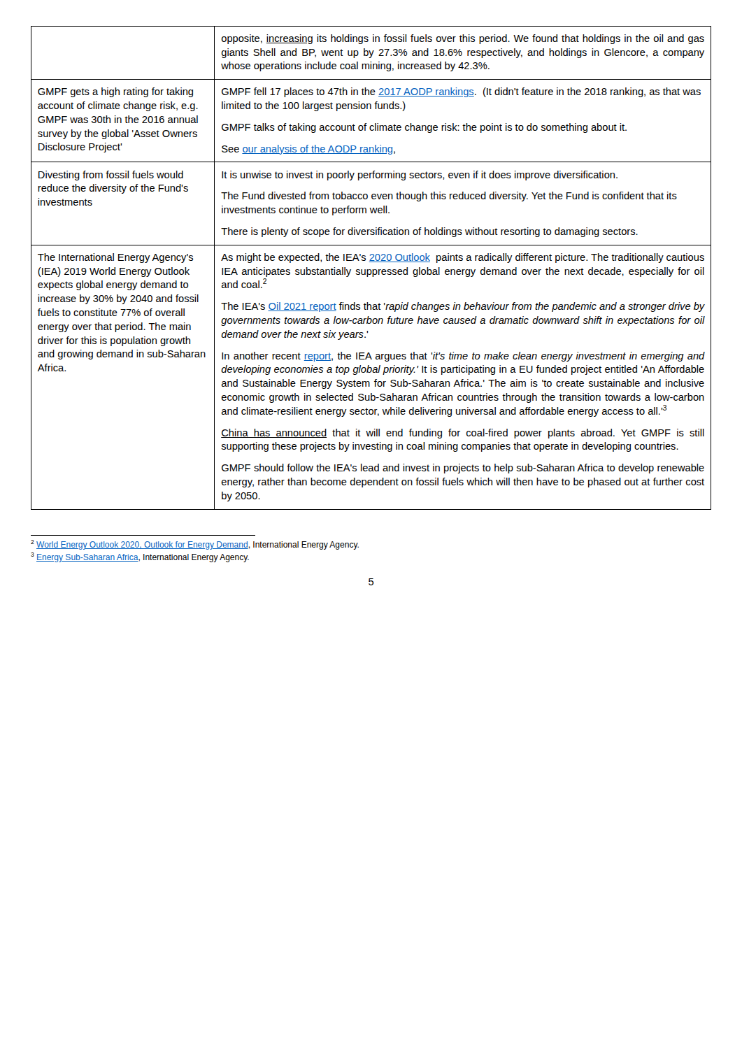| | opposite, increasing its holdings in fossil fuels over this period. We found that holdings in the oil and gas giants Shell and BP, went up by 27.3% and 18.6% respectively, and holdings in Glencore, a company whose operations include coal mining, increased by 42.3%. |
| GMPF gets a high rating for taking account of climate change risk, e.g. GMPF was 30th in the 2016 annual survey by the global 'Asset Owners Disclosure Project' | GMPF fell 17 places to 47th in the 2017 AODP rankings . (It didn't feature in the 2018 ranking, as that was limited to the 100 largest pension funds.) GMPF talks of taking account of climate change risk: the point is to do something about it. See our analysis of the AODP ranking , |
| Divesting from fossil fuels would reduce the diversity of the Fund's investments | It is unwise to invest in poorly performing sectors, even if it does improve diversification. The Fund divested from tobacco even though this reduced diversity. Yet the Fund is confident that its investments continue to perform well. There is plenty of scope for diversification of holdings without resorting to damaging sectors. |
| The International Energy Agency's (IEA) 2019 World Energy Outlook expects global energy demand to increase by 30% by 2040 and fossil fuels to constitute 77% of overall energy over that period. The main driver for this is population growth and growing demand in sub-Saharan Africa. | As might be expected, the IEA's 2020 Outlook paints a radically different picture. The traditionally cautious IEA anticipates substantially suppressed global energy demand over the next decade, especially for oil and coal. 2 The IEA's Oil 2021 report finds that ' rapid changes in behaviour from the pandemic and a stronger drive by governments towards a low-carbon future have caused a dramatic downward shift in expectations for oil demand over the next six years .' In another recent report , the IEA argues that ' it's time to make clean energy investment in emerging and developing economies a top global priority.' It is participating in a EU funded project entitled 'An Affordable and Sustainable Energy System for Sub-Saharan Africa.' The aim is 'to create sustainable and inclusive economic growth in selected Sub-Saharan African countries through the transition towards a low-carbon and climate-resilient energy sector, while delivering universal and affordable energy access to all.' 3 China has announced that it will end funding for coal-fired power plants abroad. Yet GMPF is still supporting these projects by investing in coal mining companies that operate in developing countries. GMPF should follow the IEA's lead and invest in projects to help sub-Saharan Africa to develop renewable energy, rather than become dependent on fossil fuels which will then have to be phased out at further cost by 2050. |
2 World Energy Outlook 2020, Outlook for Energy Demand, International Energy Agency.
3 Energy Sub-Saharan Africa, International Energy Agency.
5